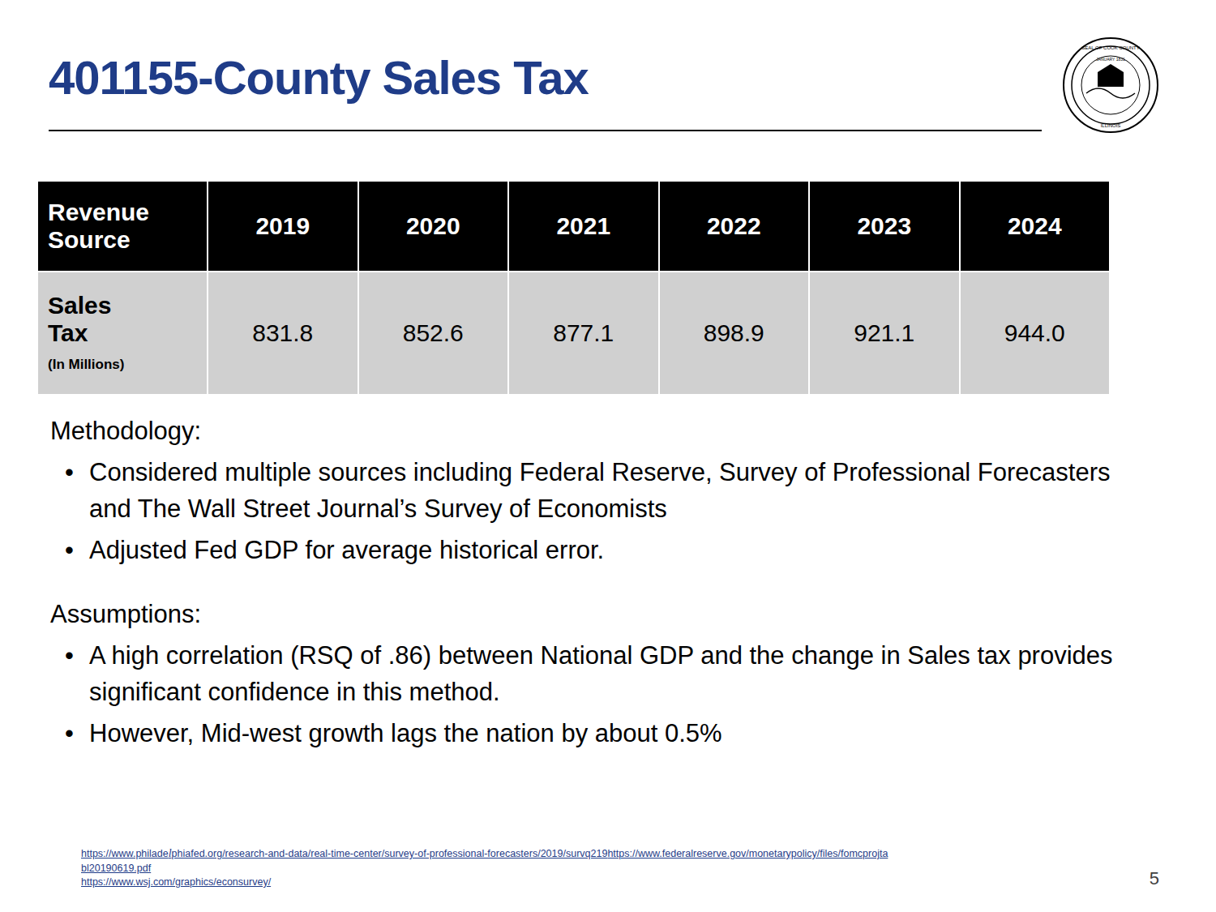401155-County Sales Tax
SEAL OF COOK COUNTY ILLINOIS JANUARY 1831
| Revenue Source | 2019 | 2020 | 2021 | 2022 | 2023 | 2024 |
| --- | --- | --- | --- | --- | --- | --- |
| Sales Tax (In Millions) | 831.8 | 852.6 | 877.1 | 898.9 | 921.1 | 944.0 |
Methodology:
Considered multiple sources including Federal Reserve, Survey of Professional Forecasters and The Wall Street Journal’s Survey of Economists
Adjusted Fed GDP for average historical error.
Assumptions:
A high correlation (RSQ of .86) between National GDP and the change in Sales tax provides significant confidence in this method.
However, Mid-west growth lags the nation by about 0.5%
https://www.philadelphiafed.org/research-and-data/real-time-center/survey-of-professional-forecasters/2019/survq219 https://www.federalreserve.gov/monetarypolicy/files/fomcprojtabl20190619.pdf
https://www.wsj.com/graphics/econsurvey/
5